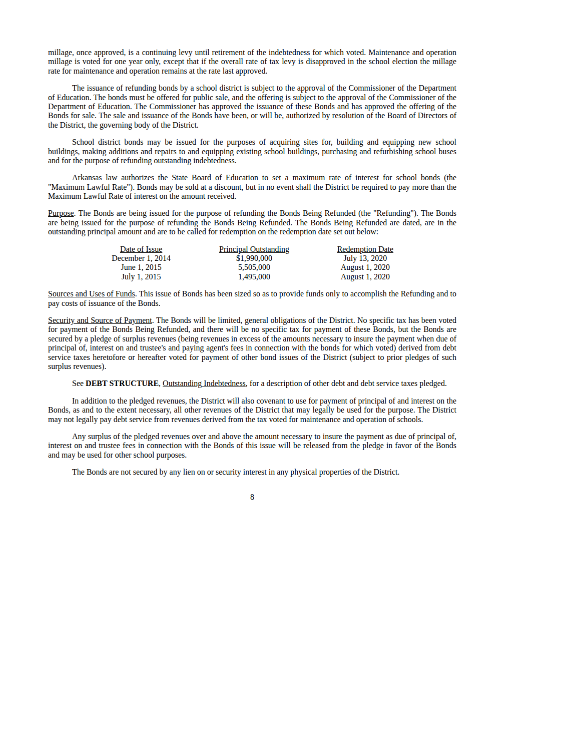millage, once approved, is a continuing levy until retirement of the indebtedness for which voted. Maintenance and operation millage is voted for one year only, except that if the overall rate of tax levy is disapproved in the school election the millage rate for maintenance and operation remains at the rate last approved.
The issuance of refunding bonds by a school district is subject to the approval of the Commissioner of the Department of Education. The bonds must be offered for public sale, and the offering is subject to the approval of the Commissioner of the Department of Education. The Commissioner has approved the issuance of these Bonds and has approved the offering of the Bonds for sale. The sale and issuance of the Bonds have been, or will be, authorized by resolution of the Board of Directors of the District, the governing body of the District.
School district bonds may be issued for the purposes of acquiring sites for, building and equipping new school buildings, making additions and repairs to and equipping existing school buildings, purchasing and refurbishing school buses and for the purpose of refunding outstanding indebtedness.
Arkansas law authorizes the State Board of Education to set a maximum rate of interest for school bonds (the "Maximum Lawful Rate"). Bonds may be sold at a discount, but in no event shall the District be required to pay more than the Maximum Lawful Rate of interest on the amount received.
Purpose. The Bonds are being issued for the purpose of refunding the Bonds Being Refunded (the "Refunding"). The Bonds are being issued for the purpose of refunding the Bonds Being Refunded. The Bonds Being Refunded are dated, are in the outstanding principal amount and are to be called for redemption on the redemption date set out below:
| Date of Issue | Principal Outstanding | Redemption Date |
| --- | --- | --- |
| December 1, 2014 | $1,990,000 | July 13, 2020 |
| June 1, 2015 | 5,505,000 | August 1, 2020 |
| July 1, 2015 | 1,495,000 | August 1, 2020 |
Sources and Uses of Funds. This issue of Bonds has been sized so as to provide funds only to accomplish the Refunding and to pay costs of issuance of the Bonds.
Security and Source of Payment. The Bonds will be limited, general obligations of the District. No specific tax has been voted for payment of the Bonds Being Refunded, and there will be no specific tax for payment of these Bonds, but the Bonds are secured by a pledge of surplus revenues (being revenues in excess of the amounts necessary to insure the payment when due of principal of, interest on and trustee's and paying agent's fees in connection with the bonds for which voted) derived from debt service taxes heretofore or hereafter voted for payment of other bond issues of the District (subject to prior pledges of such surplus revenues).
See DEBT STRUCTURE, Outstanding Indebtedness, for a description of other debt and debt service taxes pledged.
In addition to the pledged revenues, the District will also covenant to use for payment of principal of and interest on the Bonds, as and to the extent necessary, all other revenues of the District that may legally be used for the purpose. The District may not legally pay debt service from revenues derived from the tax voted for maintenance and operation of schools.
Any surplus of the pledged revenues over and above the amount necessary to insure the payment as due of principal of, interest on and trustee fees in connection with the Bonds of this issue will be released from the pledge in favor of the Bonds and may be used for other school purposes.
The Bonds are not secured by any lien on or security interest in any physical properties of the District.
8